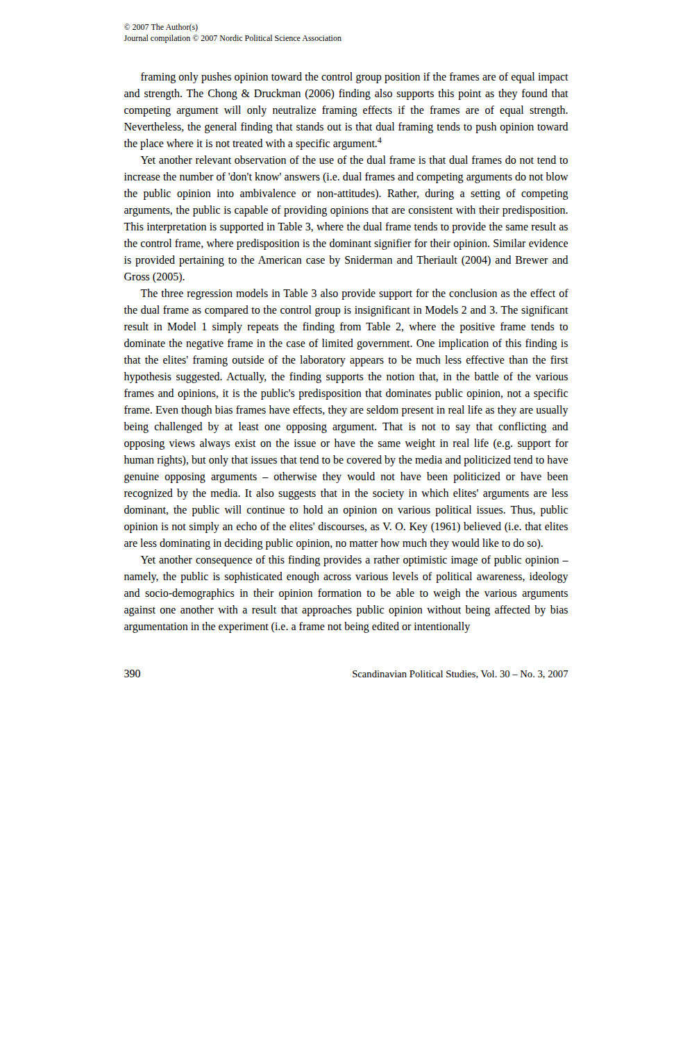© 2007 The Author(s)
Journal compilation © 2007 Nordic Political Science Association
framing only pushes opinion toward the control group position if the frames are of equal impact and strength. The Chong & Druckman (2006) finding also supports this point as they found that competing argument will only neutralize framing effects if the frames are of equal strength. Nevertheless, the general finding that stands out is that dual framing tends to push opinion toward the place where it is not treated with a specific argument.4
Yet another relevant observation of the use of the dual frame is that dual frames do not tend to increase the number of 'don't know' answers (i.e. dual frames and competing arguments do not blow the public opinion into ambivalence or non-attitudes). Rather, during a setting of competing arguments, the public is capable of providing opinions that are consistent with their predisposition. This interpretation is supported in Table 3, where the dual frame tends to provide the same result as the control frame, where predisposition is the dominant signifier for their opinion. Similar evidence is provided pertaining to the American case by Sniderman and Theriault (2004) and Brewer and Gross (2005).
The three regression models in Table 3 also provide support for the conclusion as the effect of the dual frame as compared to the control group is insignificant in Models 2 and 3. The significant result in Model 1 simply repeats the finding from Table 2, where the positive frame tends to dominate the negative frame in the case of limited government. One implication of this finding is that the elites' framing outside of the laboratory appears to be much less effective than the first hypothesis suggested. Actually, the finding supports the notion that, in the battle of the various frames and opinions, it is the public's predisposition that dominates public opinion, not a specific frame. Even though bias frames have effects, they are seldom present in real life as they are usually being challenged by at least one opposing argument. That is not to say that conflicting and opposing views always exist on the issue or have the same weight in real life (e.g. support for human rights), but only that issues that tend to be covered by the media and politicized tend to have genuine opposing arguments – otherwise they would not have been politicized or have been recognized by the media. It also suggests that in the society in which elites' arguments are less dominant, the public will continue to hold an opinion on various political issues. Thus, public opinion is not simply an echo of the elites' discourses, as V. O. Key (1961) believed (i.e. that elites are less dominating in deciding public opinion, no matter how much they would like to do so).
Yet another consequence of this finding provides a rather optimistic image of public opinion – namely, the public is sophisticated enough across various levels of political awareness, ideology and socio-demographics in their opinion formation to be able to weigh the various arguments against one another with a result that approaches public opinion without being affected by bias argumentation in the experiment (i.e. a frame not being edited or intentionally
390 Scandinavian Political Studies, Vol. 30 – No. 3, 2007